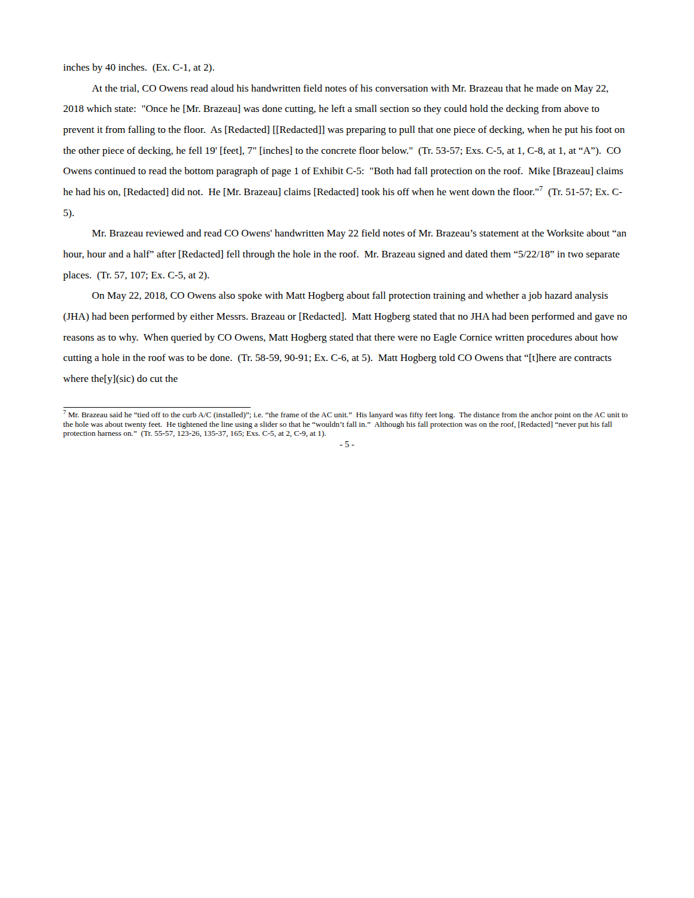inches by 40 inches. (Ex. C-1, at 2).
At the trial, CO Owens read aloud his handwritten field notes of his conversation with Mr. Brazeau that he made on May 22, 2018 which state: "Once he [Mr. Brazeau] was done cutting, he left a small section so they could hold the decking from above to prevent it from falling to the floor. As [Redacted] [[Redacted]] was preparing to pull that one piece of decking, when he put his foot on the other piece of decking, he fell 19' [feet], 7" [inches] to the concrete floor below." (Tr. 53-57; Exs. C-5, at 1, C-8, at 1, at “A”). CO Owens continued to read the bottom paragraph of page 1 of Exhibit C-5: "Both had fall protection on the roof. Mike [Brazeau] claims he had his on, [Redacted] did not. He [Mr. Brazeau] claims [Redacted] took his off when he went down the floor."7 (Tr. 51-57; Ex. C-5).
Mr. Brazeau reviewed and read CO Owens' handwritten May 22 field notes of Mr. Brazeau’s statement at the Worksite about “an hour, hour and a half” after [Redacted] fell through the hole in the roof. Mr. Brazeau signed and dated them “5/22/18” in two separate places. (Tr. 57, 107; Ex. C-5, at 2).
On May 22, 2018, CO Owens also spoke with Matt Hogberg about fall protection training and whether a job hazard analysis (JHA) had been performed by either Messrs. Brazeau or [Redacted]. Matt Hogberg stated that no JHA had been performed and gave no reasons as to why. When queried by CO Owens, Matt Hogberg stated that there were no Eagle Cornice written procedures about how cutting a hole in the roof was to be done. (Tr. 58-59, 90-91; Ex. C-6, at 5). Matt Hogberg told CO Owens that “[t]here are contracts where the[y](sic) do cut the
7 Mr. Brazeau said he “tied off to the curb A/C (installed)”; i.e. “the frame of the AC unit.” His lanyard was fifty feet long. The distance from the anchor point on the AC unit to the hole was about twenty feet. He tightened the line using a slider so that he “wouldn’t fall in.” Although his fall protection was on the roof, [Redacted] “never put his fall protection harness on.” (Tr. 55-57, 123-26, 135-37, 165; Exs. C-5, at 2, C-9, at 1).
- 5 -